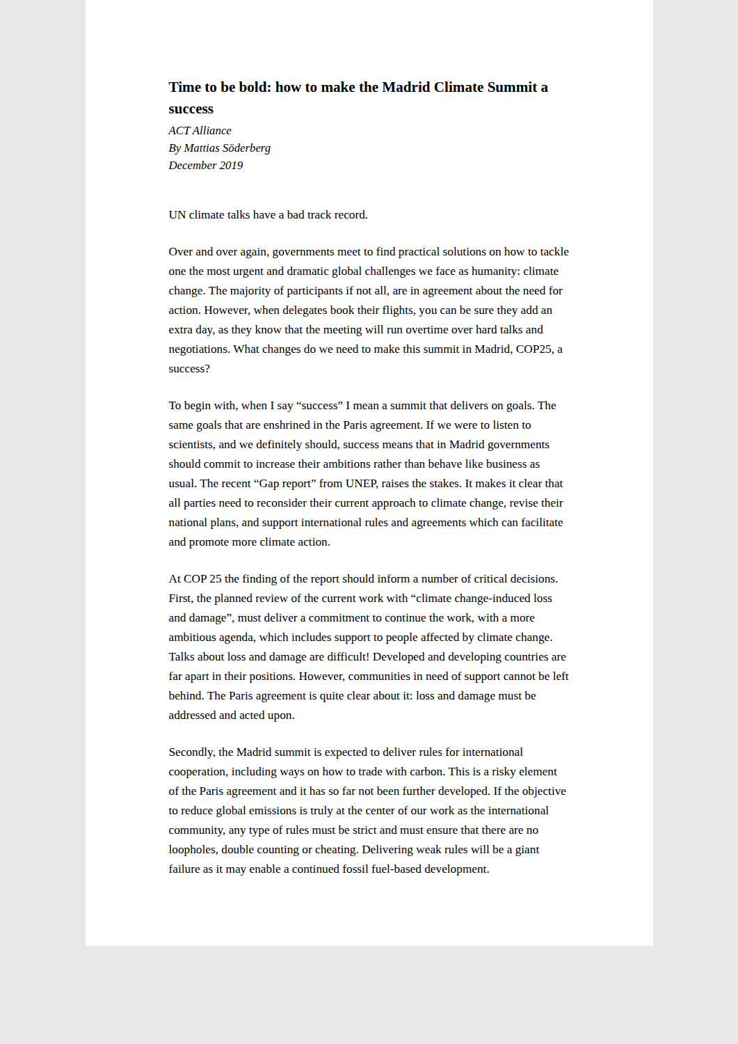Time to be bold: how to make the Madrid Climate Summit a success
ACT Alliance
By Mattias Söderberg
December 2019
UN climate talks have a bad track record.
Over and over again, governments meet to find practical solutions on how to tackle one the most urgent and dramatic global challenges we face as humanity: climate change. The majority of participants if not all, are in agreement about the need for action. However, when delegates book their flights, you can be sure they add an extra day, as they know that the meeting will run overtime over hard talks and negotiations. What changes do we need to make this summit in Madrid, COP25, a success?
To begin with, when I say “success” I mean a summit that delivers on goals. The same goals that are enshrined in the Paris agreement. If we were to listen to scientists, and we definitely should, success means that in Madrid governments should commit to increase their ambitions rather than behave like business as usual. The recent “Gap report” from UNEP, raises the stakes. It makes it clear that all parties need to reconsider their current approach to climate change, revise their national plans, and support international rules and agreements which can facilitate and promote more climate action.
At COP 25 the finding of the report should inform a number of critical decisions. First, the planned review of the current work with “climate change-induced loss and damage”, must deliver a commitment to continue the work, with a more ambitious agenda, which includes support to people affected by climate change. Talks about loss and damage are difficult! Developed and developing countries are far apart in their positions. However, communities in need of support cannot be left behind. The Paris agreement is quite clear about it: loss and damage must be addressed and acted upon.
Secondly, the Madrid summit is expected to deliver rules for international cooperation, including ways on how to trade with carbon. This is a risky element of the Paris agreement and it has so far not been further developed. If the objective to reduce global emissions is truly at the center of our work as the international community, any type of rules must be strict and must ensure that there are no loopholes, double counting or cheating. Delivering weak rules will be a giant failure as it may enable a continued fossil fuel-based development.